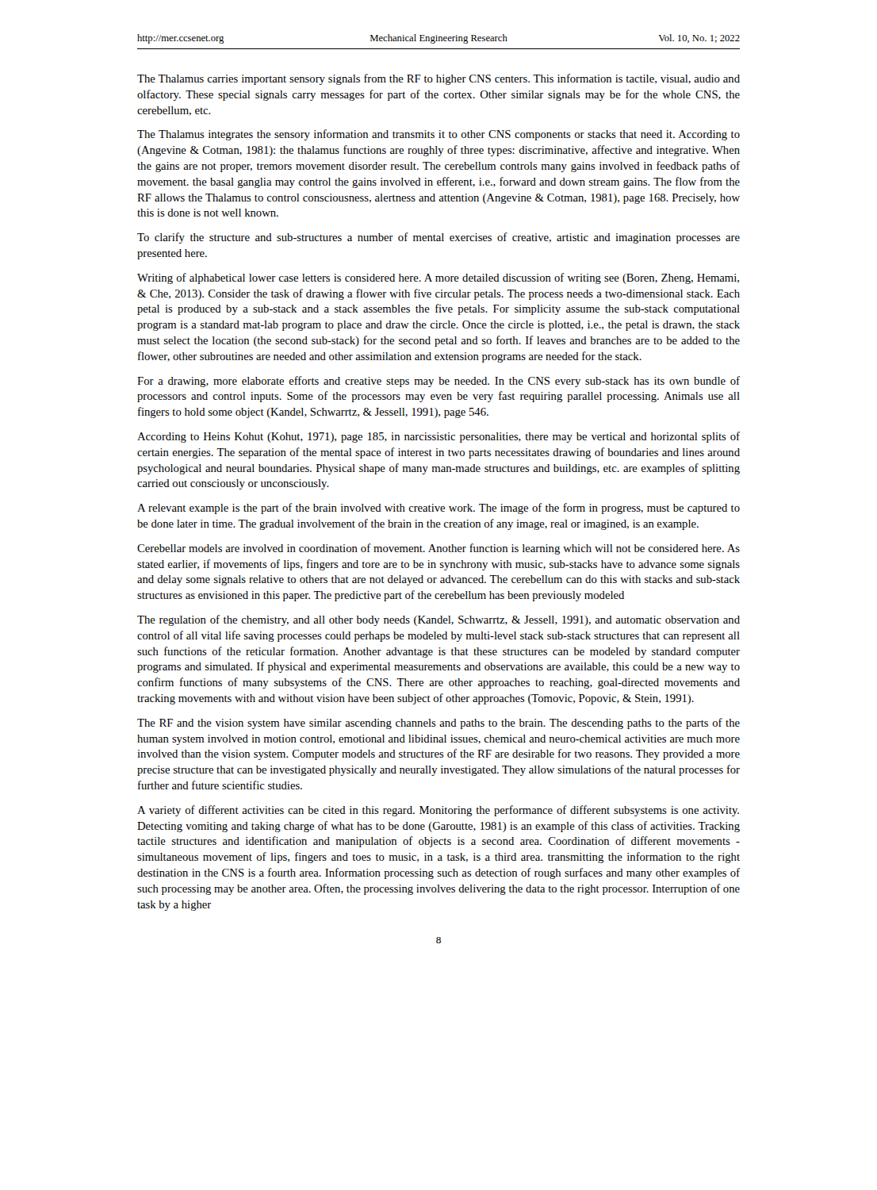http://mer.ccsenet.org Mechanical Engineering Research Vol. 10, No. 1; 2022
The Thalamus carries important sensory signals from the RF to higher CNS centers. This information is tactile, visual, audio and olfactory. These special signals carry messages for part of the cortex. Other similar signals may be for the whole CNS, the cerebellum, etc.
The Thalamus integrates the sensory information and transmits it to other CNS components or stacks that need it. According to (Angevine & Cotman, 1981): the thalamus functions are roughly of three types: discriminative, affective and integrative. When the gains are not proper, tremors movement disorder result. The cerebellum controls many gains involved in feedback paths of movement. the basal ganglia may control the gains involved in efferent, i.e., forward and down stream gains. The flow from the RF allows the Thalamus to control consciousness, alertness and attention (Angevine & Cotman, 1981), page 168. Precisely, how this is done is not well known.
To clarify the structure and sub-structures a number of mental exercises of creative, artistic and imagination processes are presented here.
Writing of alphabetical lower case letters is considered here. A more detailed discussion of writing see (Boren, Zheng, Hemami, & Che, 2013). Consider the task of drawing a flower with five circular petals. The process needs a two-dimensional stack. Each petal is produced by a sub-stack and a stack assembles the five petals. For simplicity assume the sub-stack computational program is a standard mat-lab program to place and draw the circle. Once the circle is plotted, i.e., the petal is drawn, the stack must select the location (the second sub-stack) for the second petal and so forth. If leaves and branches are to be added to the flower, other subroutines are needed and other assimilation and extension programs are needed for the stack.
For a drawing, more elaborate efforts and creative steps may be needed. In the CNS every sub-stack has its own bundle of processors and control inputs. Some of the processors may even be very fast requiring parallel processing. Animals use all fingers to hold some object (Kandel, Schwarrtz, & Jessell, 1991), page 546.
According to Heins Kohut (Kohut, 1971), page 185, in narcissistic personalities, there may be vertical and horizontal splits of certain energies. The separation of the mental space of interest in two parts necessitates drawing of boundaries and lines around psychological and neural boundaries. Physical shape of many man-made structures and buildings, etc. are examples of splitting carried out consciously or unconsciously.
A relevant example is the part of the brain involved with creative work. The image of the form in progress, must be captured to be done later in time. The gradual involvement of the brain in the creation of any image, real or imagined, is an example.
Cerebellar models are involved in coordination of movement. Another function is learning which will not be considered here. As stated earlier, if movements of lips, fingers and tore are to be in synchrony with music, sub-stacks have to advance some signals and delay some signals relative to others that are not delayed or advanced. The cerebellum can do this with stacks and sub-stack structures as envisioned in this paper. The predictive part of the cerebellum has been previously modeled
The regulation of the chemistry, and all other body needs (Kandel, Schwarrtz, & Jessell, 1991), and automatic observation and control of all vital life saving processes could perhaps be modeled by multi-level stack sub-stack structures that can represent all such functions of the reticular formation. Another advantage is that these structures can be modeled by standard computer programs and simulated. If physical and experimental measurements and observations are available, this could be a new way to confirm functions of many subsystems of the CNS. There are other approaches to reaching, goal-directed movements and tracking movements with and without vision have been subject of other approaches (Tomovic, Popovic, & Stein, 1991).
The RF and the vision system have similar ascending channels and paths to the brain. The descending paths to the parts of the human system involved in motion control, emotional and libidinal issues, chemical and neuro-chemical activities are much more involved than the vision system. Computer models and structures of the RF are desirable for two reasons. They provided a more precise structure that can be investigated physically and neurally investigated. They allow simulations of the natural processes for further and future scientific studies.
A variety of different activities can be cited in this regard. Monitoring the performance of different subsystems is one activity. Detecting vomiting and taking charge of what has to be done (Garoutte, 1981) is an example of this class of activities. Tracking tactile structures and identification and manipulation of objects is a second area. Coordination of different movements - simultaneous movement of lips, fingers and toes to music, in a task, is a third area. transmitting the information to the right destination in the CNS is a fourth area. Information processing such as detection of rough surfaces and many other examples of such processing may be another area. Often, the processing involves delivering the data to the right processor. Interruption of one task by a higher
8